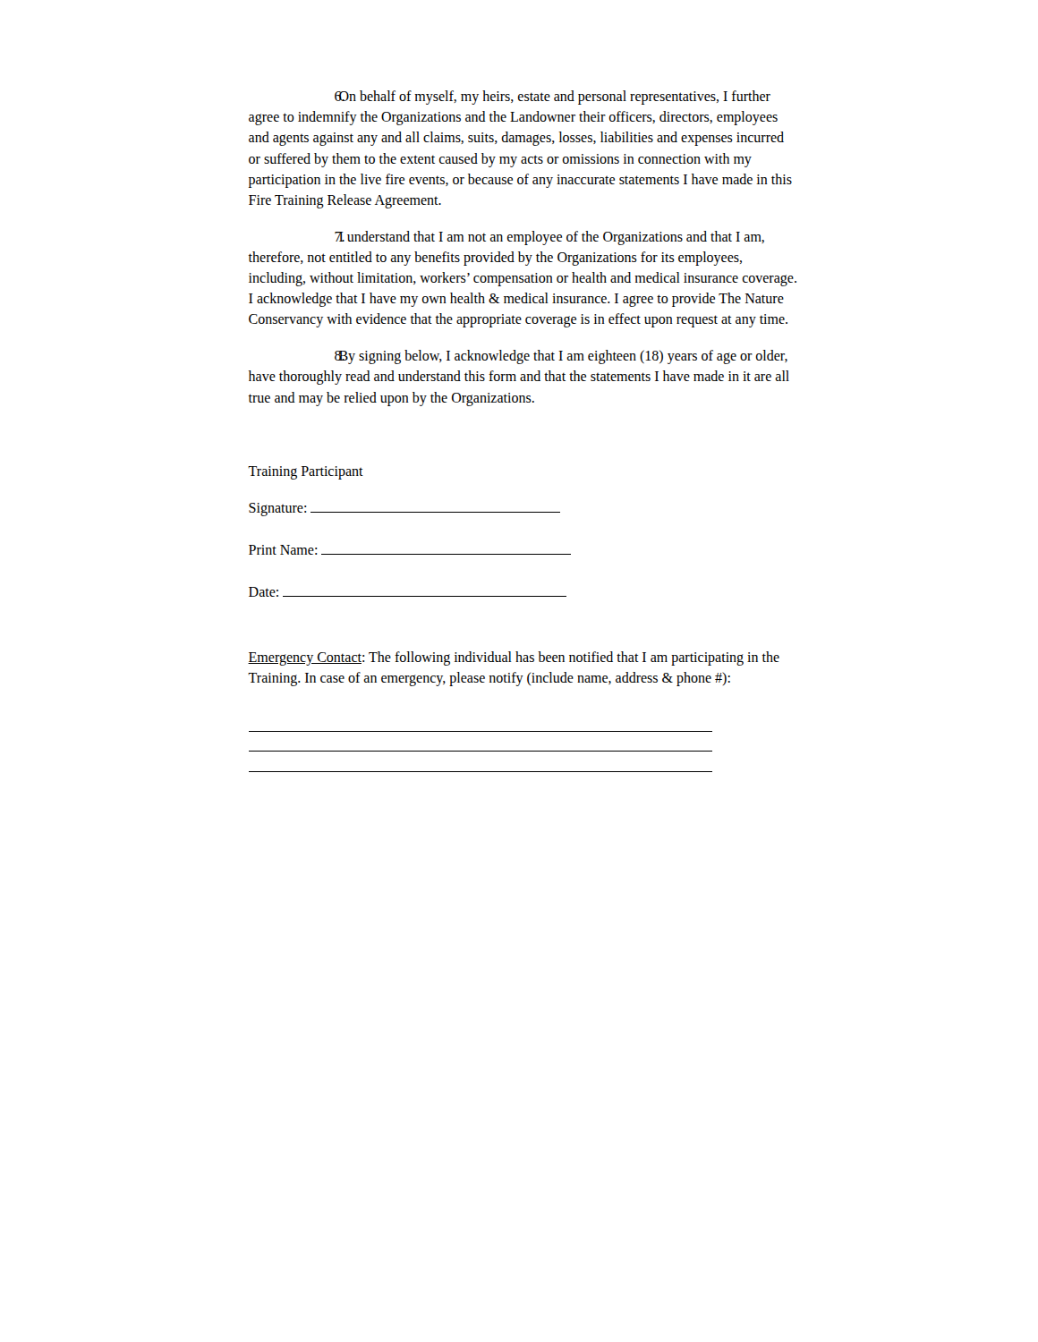6. On behalf of myself, my heirs, estate and personal representatives, I further agree to indemnify the Organizations and the Landowner their officers, directors, employees and agents against any and all claims, suits, damages, losses, liabilities and expenses incurred or suffered by them to the extent caused by my acts or omissions in connection with my participation in the live fire events, or because of any inaccurate statements I have made in this Fire Training Release Agreement.
7. I understand that I am not an employee of the Organizations and that I am, therefore, not entitled to any benefits provided by the Organizations for its employees, including, without limitation, workers’ compensation or health and medical insurance coverage. I acknowledge that I have my own health & medical insurance. I agree to provide The Nature Conservancy with evidence that the appropriate coverage is in effect upon request at any time.
8. By signing below, I acknowledge that I am eighteen (18) years of age or older, have thoroughly read and understand this form and that the statements I have made in it are all true and may be relied upon by the Organizations.
Training Participant
Signature:
Print Name:
Date:
Emergency Contact: The following individual has been notified that I am participating in the Training. In case of an emergency, please notify (include name, address & phone #):